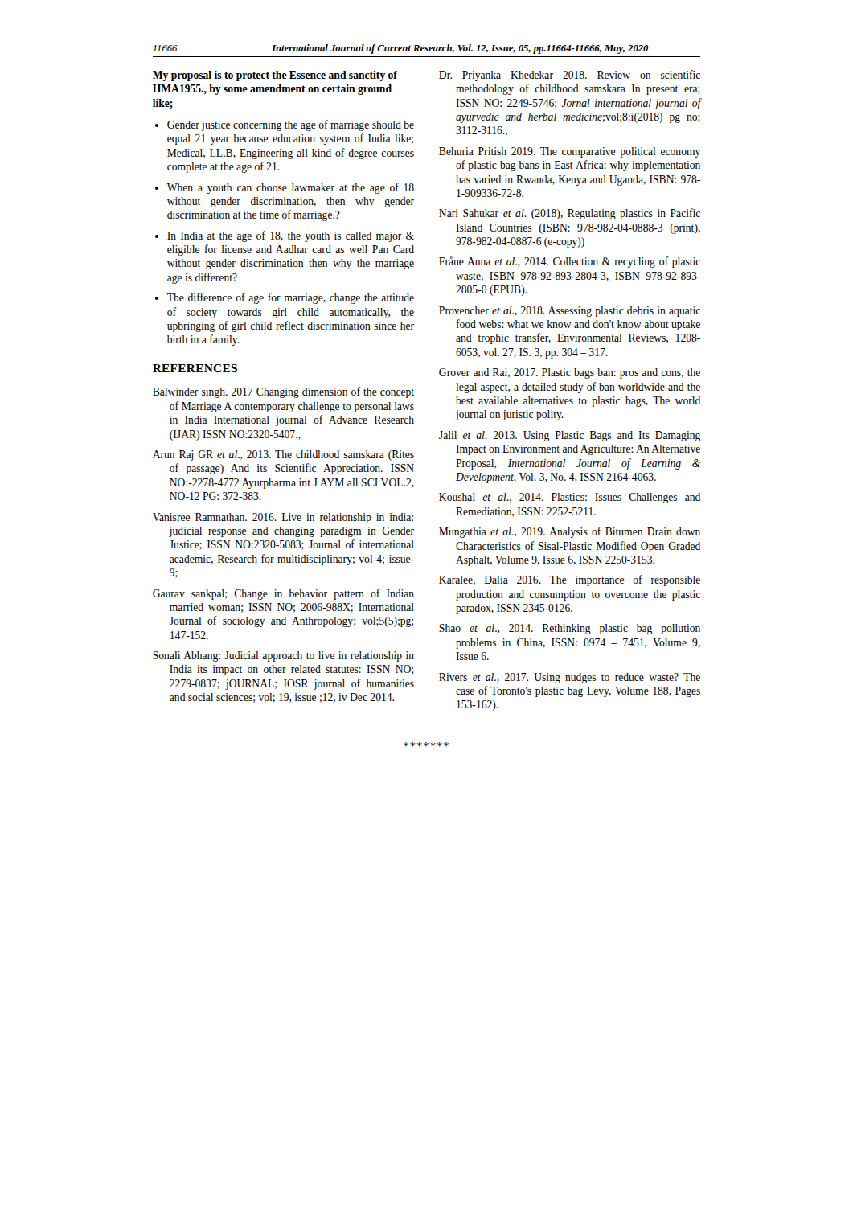11666 International Journal of Current Research, Vol. 12, Issue, 05, pp.11664-11666, May, 2020
My proposal is to protect the Essence and sanctity of HMA1955., by some amendment on certain ground like;
Gender justice concerning the age of marriage should be equal 21 year because education system of India like; Medical, LL.B, Engineering all kind of degree courses complete at the age of 21.
When a youth can choose lawmaker at the age of 18 without gender discrimination, then why gender discrimination at the time of marriage.?
In India at the age of 18, the youth is called major & eligible for license and Aadhar card as well Pan Card without gender discrimination then why the marriage age is different?
The difference of age for marriage, change the attitude of society towards girl child automatically, the upbringing of girl child reflect discrimination since her birth in a family.
REFERENCES
Balwinder singh. 2017 Changing dimension of the concept of Marriage A contemporary challenge to personal laws in India International journal of Advance Research (IJAR) ISSN NO:2320-5407.,
Arun Raj GR et al., 2013. The childhood samskara (Rites of passage) And its Scientific Appreciation. ISSN NO:-2278-4772 Ayurpharma int J AYM all SCI VOL.2, NO-12 PG: 372-383.
Vanisree Ramnathan. 2016. Live in relationship in india: judicial response and changing paradigm in Gender Justice; ISSN NO:2320-5083; Journal of international academic, Research for multidisciplinary; vol-4; issue-9;
Gaurav sankpal; Change in behavior pattern of Indian married woman; ISSN NO; 2006-988X; International Journal of sociology and Anthropology; vol;5(5);pg; 147-152.
Sonali Abhang: Judicial approach to live in relationship in India its impact on other related statutes: ISSN NO; 2279-0837; jOURNAL; IOSR journal of humanities and social sciences; vol; 19, issue ;12, iv Dec 2014.
Dr. Priyanka Khedekar 2018. Review on scientific methodology of childhood samskara In present era; ISSN NO: 2249-5746; Jornal international journal of ayurvedic and herbal medicine;vol;8:i(2018) pg no; 3112-3116.,
Behuria Pritish 2019. The comparative political economy of plastic bag bans in East Africa: why implementation has varied in Rwanda, Kenya and Uganda, ISBN: 978-1-909336-72-8.
Nari Sahukar et al. (2018), Regulating plastics in Pacific Island Countries (ISBN: 978-982-04-0888-3 (print), 978-982-04-0887-6 (e-copy))
Fråne Anna et al., 2014. Collection & recycling of plastic waste, ISBN 978-92-893-2804-3, ISBN 978-92-893-2805-0 (EPUB).
Provencher et al., 2018. Assessing plastic debris in aquatic food webs: what we know and don't know about uptake and trophic transfer, Environmental Reviews, 1208-6053, vol. 27, IS. 3, pp. 304 – 317.
Grover and Rai, 2017. Plastic bags ban: pros and cons, the legal aspect, a detailed study of ban worldwide and the best available alternatives to plastic bags, The world journal on juristic polity.
Jalil et al. 2013. Using Plastic Bags and Its Damaging Impact on Environment and Agriculture: An Alternative Proposal, International Journal of Learning & Development, Vol. 3, No. 4, ISSN 2164-4063.
Koushal et al., 2014. Plastics: Issues Challenges and Remediation, ISSN: 2252-5211.
Mungathia et al., 2019. Analysis of Bitumen Drain down Characteristics of Sisal-Plastic Modified Open Graded Asphalt, Volume 9, Issue 6, ISSN 2250-3153.
Karalee, Dalia 2016. The importance of responsible production and consumption to overcome the plastic paradox, ISSN 2345-0126.
Shao et al., 2014. Rethinking plastic bag pollution problems in China, ISSN: 0974 – 7451, Volume 9, Issue 6.
Rivers et al., 2017. Using nudges to reduce waste? The case of Toronto's plastic bag Levy, Volume 188, Pages 153-162).
*******